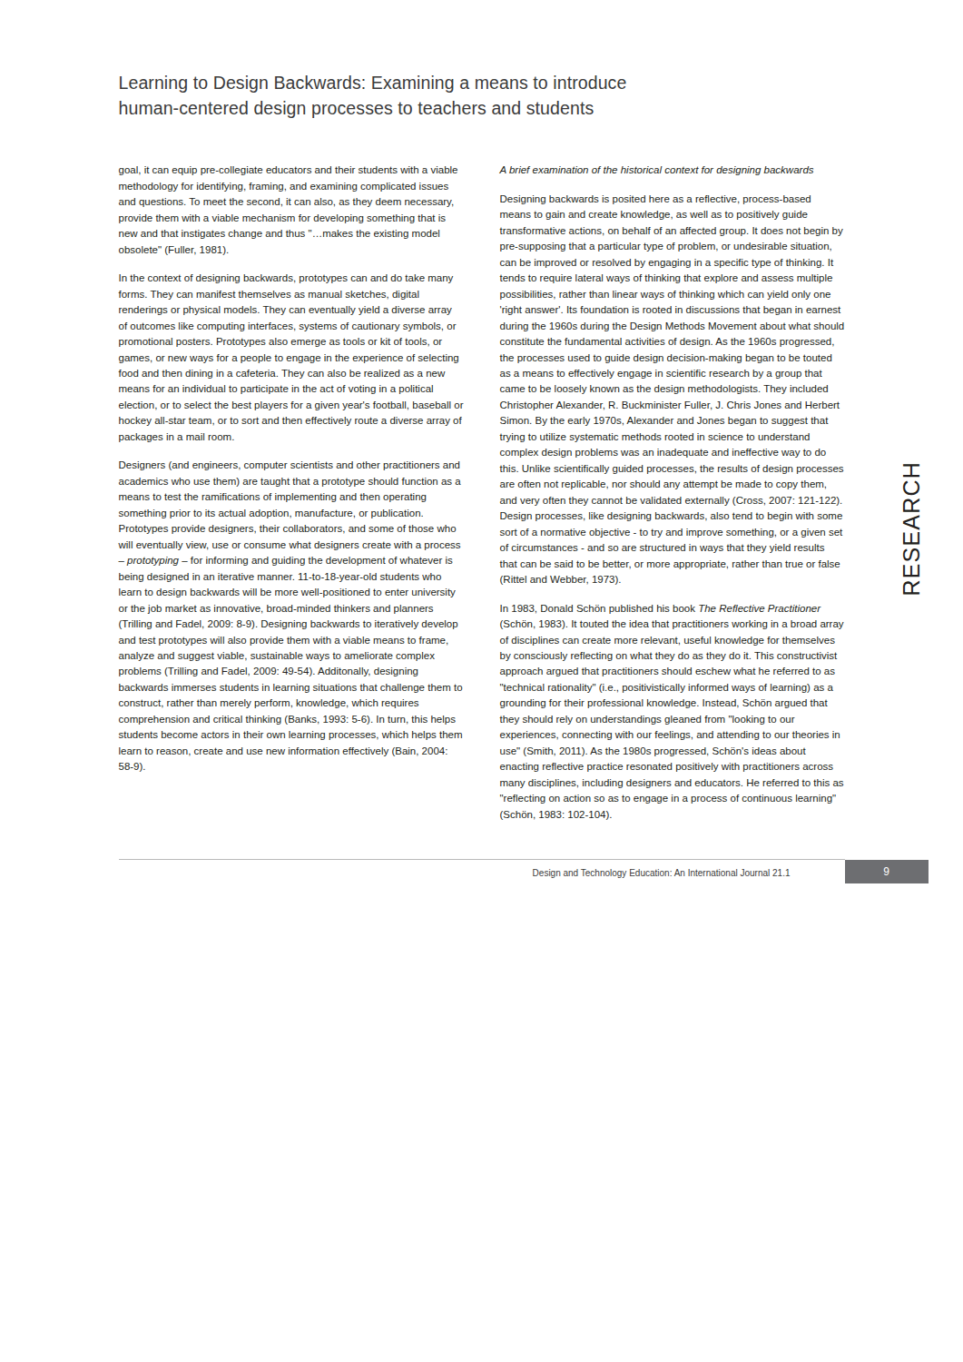Learning to Design Backwards: Examining a means to introduce
human-centered design processes to teachers and students
RESEARCH
goal, it can equip pre-collegiate educators and their students with a viable methodology for identifying, framing, and examining complicated issues and questions. To meet the second, it can also, as they deem necessary, provide them with a viable mechanism for developing something that is new and that instigates change and thus "…makes the existing model obsolete" (Fuller, 1981).
In the context of designing backwards, prototypes can and do take many forms. They can manifest themselves as manual sketches, digital renderings or physical models. They can eventually yield a diverse array of outcomes like computing interfaces, systems of cautionary symbols, or promotional posters. Prototypes also emerge as tools or kit of tools, or games, or new ways for a people to engage in the experience of selecting food and then dining in a cafeteria. They can also be realized as a new means for an individual to participate in the act of voting in a political election, or to select the best players for a given year's football, baseball or hockey all-star team, or to sort and then effectively route a diverse array of packages in a mail room.
Designers (and engineers, computer scientists and other practitioners and academics who use them) are taught that a prototype should function as a means to test the ramifications of implementing and then operating something prior to its actual adoption, manufacture, or publication. Prototypes provide designers, their collaborators, and some of those who will eventually view, use or consume what designers create with a process – prototyping – for informing and guiding the development of whatever is being designed in an iterative manner. 11-to-18-year-old students who learn to design backwards will be more well-positioned to enter university or the job market as innovative, broad-minded thinkers and planners (Trilling and Fadel, 2009: 8-9). Designing backwards to iteratively develop and test prototypes will also provide them with a viable means to frame, analyze and suggest viable, sustainable ways to ameliorate complex problems (Trilling and Fadel, 2009: 49-54). Additonally, designing backwards immerses students in learning situations that challenge them to construct, rather than merely perform, knowledge, which requires comprehension and critical thinking (Banks, 1993: 5-6). In turn, this helps students become actors in their own learning processes, which helps them learn to reason, create and use new information effectively (Bain, 2004: 58-9).
A brief examination of the historical context for designing backwards
Designing backwards is posited here as a reflective, process-based means to gain and create knowledge, as well as to positively guide transformative actions, on behalf of an affected group. It does not begin by pre-supposing that a particular type of problem, or undesirable situation, can be improved or resolved by engaging in a specific type of thinking. It tends to require lateral ways of thinking that explore and assess multiple possibilities, rather than linear ways of thinking which can yield only one 'right answer'. Its foundation is rooted in discussions that began in earnest during the 1960s during the Design Methods Movement about what should constitute the fundamental activities of design. As the 1960s progressed, the processes used to guide design decision-making began to be touted as a means to effectively engage in scientific research by a group that came to be loosely known as the design methodologists. They included Christopher Alexander, R. Buckminister Fuller, J. Chris Jones and Herbert Simon. By the early 1970s, Alexander and Jones began to suggest that trying to utilize systematic methods rooted in science to understand complex design problems was an inadequate and ineffective way to do this. Unlike scientifically guided processes, the results of design processes are often not replicable, nor should any attempt be made to copy them, and very often they cannot be validated externally (Cross, 2007: 121-122). Design processes, like designing backwards, also tend to begin with some sort of a normative objective - to try and improve something, or a given set of circumstances - and so are structured in ways that they yield results that can be said to be better, or more appropriate, rather than true or false (Rittel and Webber, 1973).
In 1983, Donald Schön published his book The Reflective Practitioner (Schön, 1983). It touted the idea that practitioners working in a broad array of disciplines can create more relevant, useful knowledge for themselves by consciously reflecting on what they do as they do it. This constructivist approach argued that practitioners should eschew what he referred to as "technical rationality" (i.e., positivistically informed ways of learning) as a grounding for their professional knowledge. Instead, Schön argued that they should rely on understandings gleaned from "looking to our experiences, connecting with our feelings, and attending to our theories in use" (Smith, 2011). As the 1980s progressed, Schön's ideas about enacting reflective practice resonated positively with practitioners across many disciplines, including designers and educators. He referred to this as "reflecting on action so as to engage in a process of continuous learning" (Schön, 1983: 102-104).
Design and Technology Education: An International Journal 21.1
9